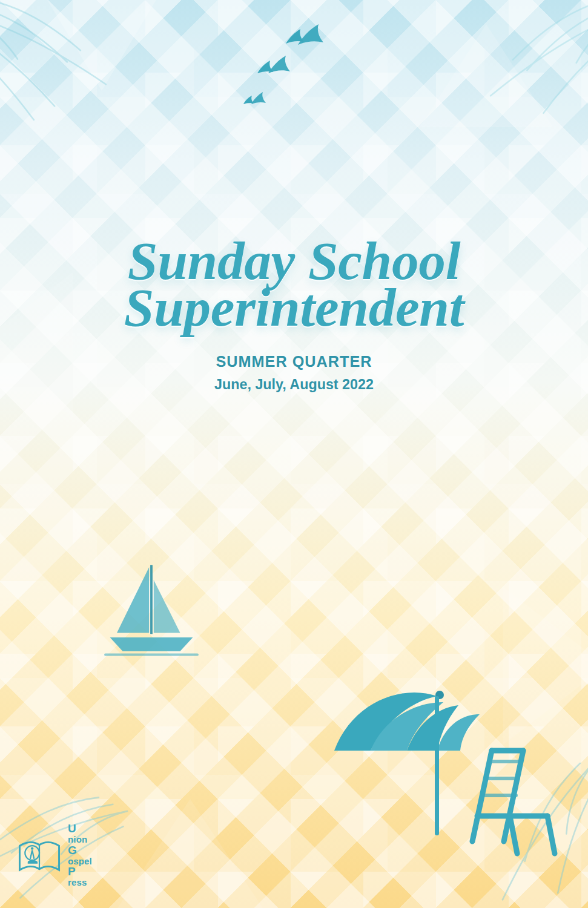Sunday School Superintendent
Summer Quarter
June, July, August 2022
Union Gospel Press